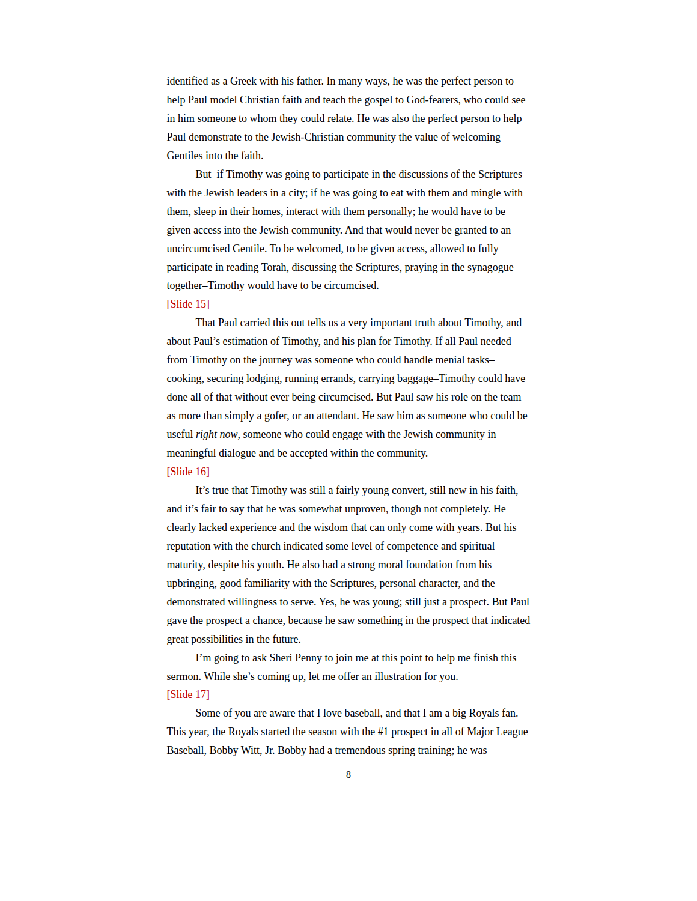identified as a Greek with his father. In many ways, he was the perfect person to help Paul model Christian faith and teach the gospel to God-fearers, who could see in him someone to whom they could relate. He was also the perfect person to help Paul demonstrate to the Jewish-Christian community the value of welcoming Gentiles into the faith.
But–if Timothy was going to participate in the discussions of the Scriptures with the Jewish leaders in a city; if he was going to eat with them and mingle with them, sleep in their homes, interact with them personally; he would have to be given access into the Jewish community. And that would never be granted to an uncircumcised Gentile. To be welcomed, to be given access, allowed to fully participate in reading Torah, discussing the Scriptures, praying in the synagogue together–Timothy would have to be circumcised.
[Slide 15]
That Paul carried this out tells us a very important truth about Timothy, and about Paul’s estimation of Timothy, and his plan for Timothy. If all Paul needed from Timothy on the journey was someone who could handle menial tasks–cooking, securing lodging, running errands, carrying baggage–Timothy could have done all of that without ever being circumcised. But Paul saw his role on the team as more than simply a gofer, or an attendant. He saw him as someone who could be useful right now, someone who could engage with the Jewish community in meaningful dialogue and be accepted within the community.
[Slide 16]
It’s true that Timothy was still a fairly young convert, still new in his faith, and it’s fair to say that he was somewhat unproven, though not completely. He clearly lacked experience and the wisdom that can only come with years. But his reputation with the church indicated some level of competence and spiritual maturity, despite his youth. He also had a strong moral foundation from his upbringing, good familiarity with the Scriptures, personal character, and the demonstrated willingness to serve. Yes, he was young; still just a prospect. But Paul gave the prospect a chance, because he saw something in the prospect that indicated great possibilities in the future.
I’m going to ask Sheri Penny to join me at this point to help me finish this sermon. While she’s coming up, let me offer an illustration for you.
[Slide 17]
Some of you are aware that I love baseball, and that I am a big Royals fan. This year, the Royals started the season with the #1 prospect in all of Major League Baseball, Bobby Witt, Jr. Bobby had a tremendous spring training; he was
8